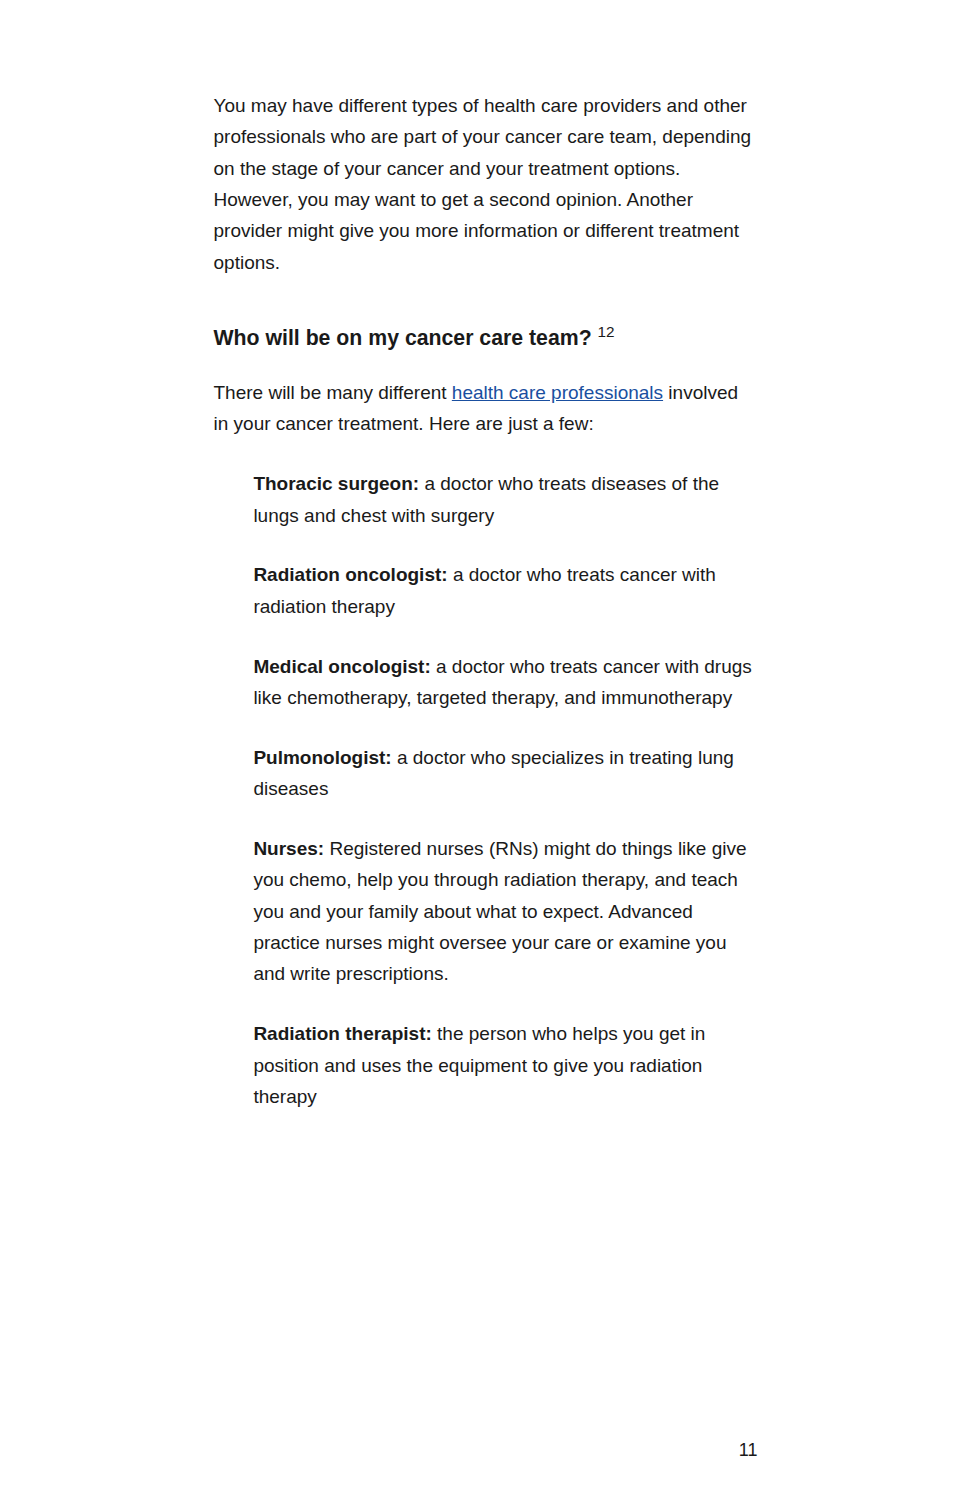You may have different types of health care providers and other professionals who are part of your cancer care team, depending on the stage of your cancer and your treatment options. However, you may want to get a second opinion. Another provider might give you more information or different treatment options.
Who will be on my cancer care team? 12
There will be many different health care professionals involved in your cancer treatment. Here are just a few:
Thoracic surgeon: a doctor who treats diseases of the lungs and chest with surgery
Radiation oncologist: a doctor who treats cancer with radiation therapy
Medical oncologist: a doctor who treats cancer with drugs like chemotherapy, targeted therapy, and immunotherapy
Pulmonologist: a doctor who specializes in treating lung diseases
Nurses: Registered nurses (RNs) might do things like give you chemo, help you through radiation therapy, and teach you and your family about what to expect. Advanced practice nurses might oversee your care or examine you and write prescriptions.
Radiation therapist: the person who helps you get in position and uses the equipment to give you radiation therapy
11